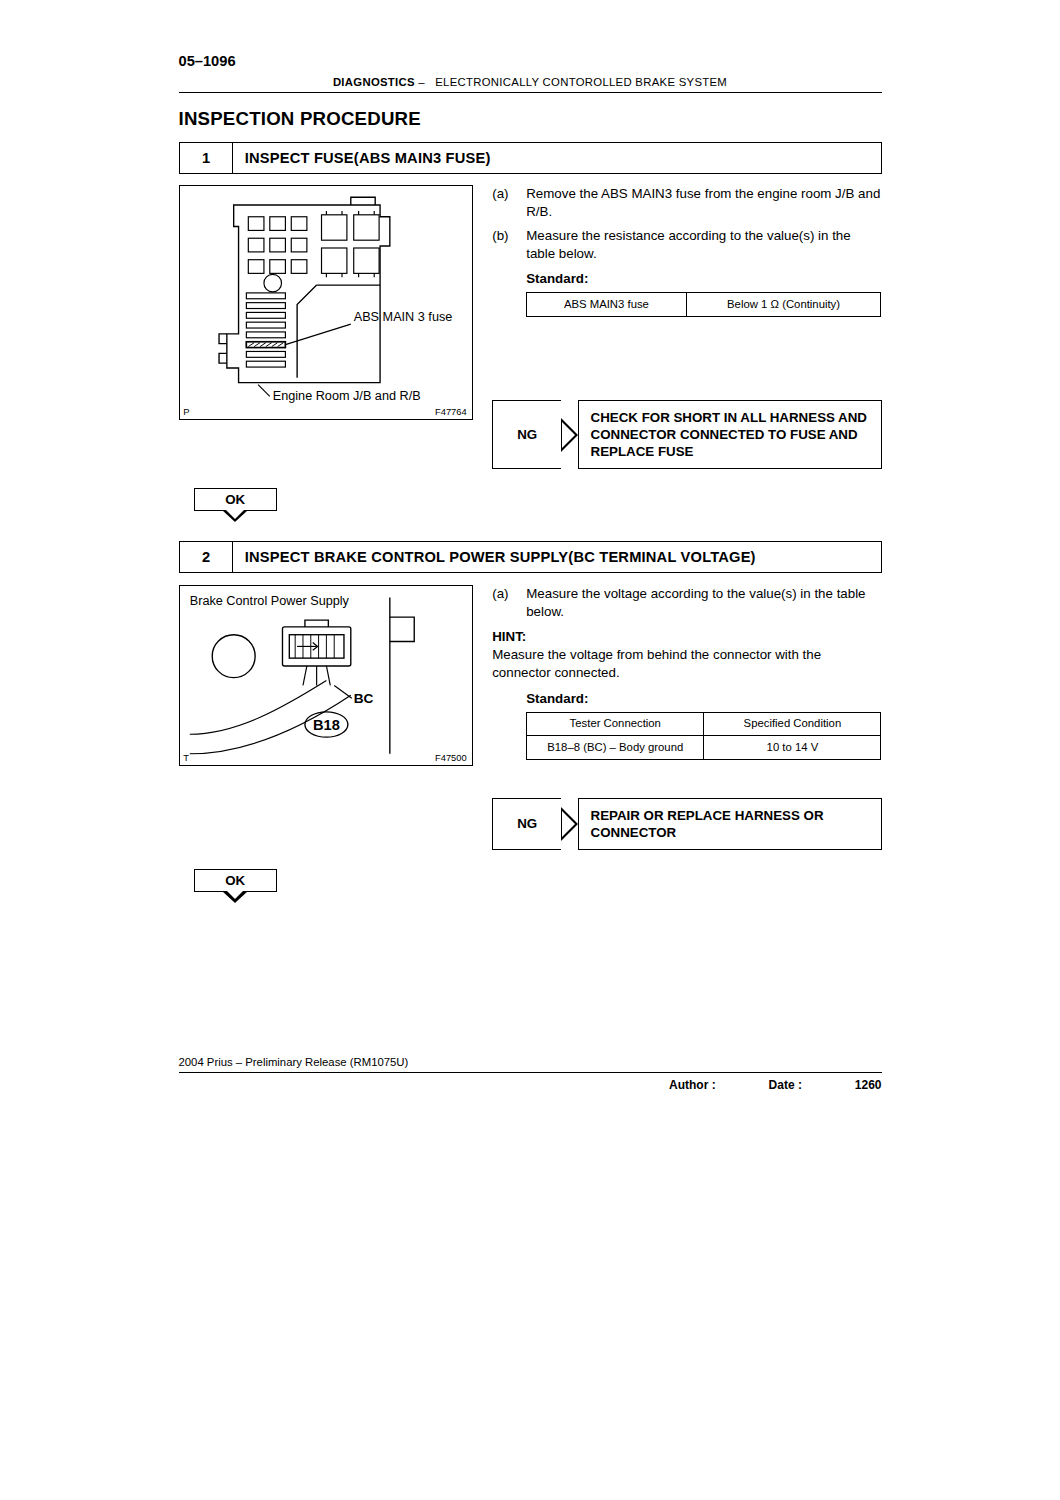05–1096
DIAGNOSTICS – ELECTRONICALLY CONTOROLLED BRAKE SYSTEM
INSPECTION PROCEDURE
1
INSPECT FUSE(ABS MAIN3 FUSE)
ABS MAIN 3 fuse Engine Room J/B and R/B P F47764
(a)
Remove the ABS MAIN3 fuse from the engine room J/B and R/B.
(b)
Measure the resistance according to the value(s) in the table below.
Standard:
| ABS MAIN3 fuse | Below 1 Ω (Continuity) |
NG
CHECK FOR SHORT IN ALL HARNESS AND CONNECTOR CONNECTED TO FUSE AND REPLACE FUSE
OK
2
INSPECT BRAKE CONTROL POWER SUPPLY(BC TERMINAL VOLTAGE)
Brake Control Power Supply BC B18 T F47500
(a)
Measure the voltage according to the value(s) in the table below.
HINT:
Measure the voltage from behind the connector with the connector connected.
Standard:
| Tester Connection | Specified Condition |
| --- | --- |
| B18–8 (BC) – Body ground | 10 to 14 V |
NG
REPAIR OR REPLACE HARNESS OR CONNECTOR
OK
2004 Prius – Preliminary Release (RM1075U)
Author : Date : 1260